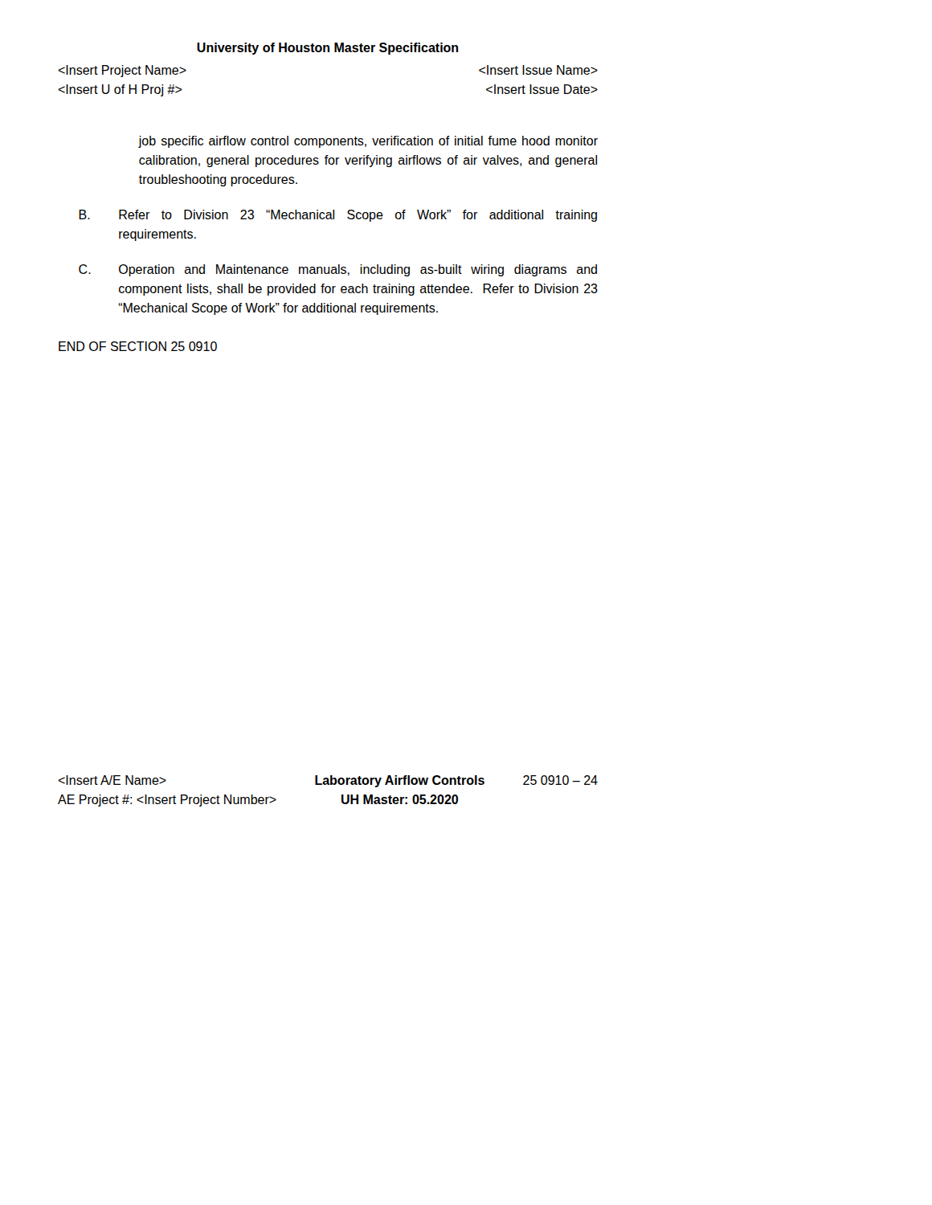University of Houston Master Specification
<Insert Project Name>
<Insert U of H Proj #>
<Insert Issue Name>
<Insert Issue Date>
job specific airflow control components, verification of initial fume hood monitor calibration, general procedures for verifying airflows of air valves, and general troubleshooting procedures.
B.
Refer to Division 23 “Mechanical Scope of Work” for additional training requirements.
C.
Operation and Maintenance manuals, including as-built wiring diagrams and component lists, shall be provided for each training attendee. Refer to Division 23 “Mechanical Scope of Work” for additional requirements.
END OF SECTION 25 0910
<Insert A/E Name>
AE Project #: <Insert Project Number>
Laboratory Airflow Controls
UH Master: 05.2020
25 0910 – 24